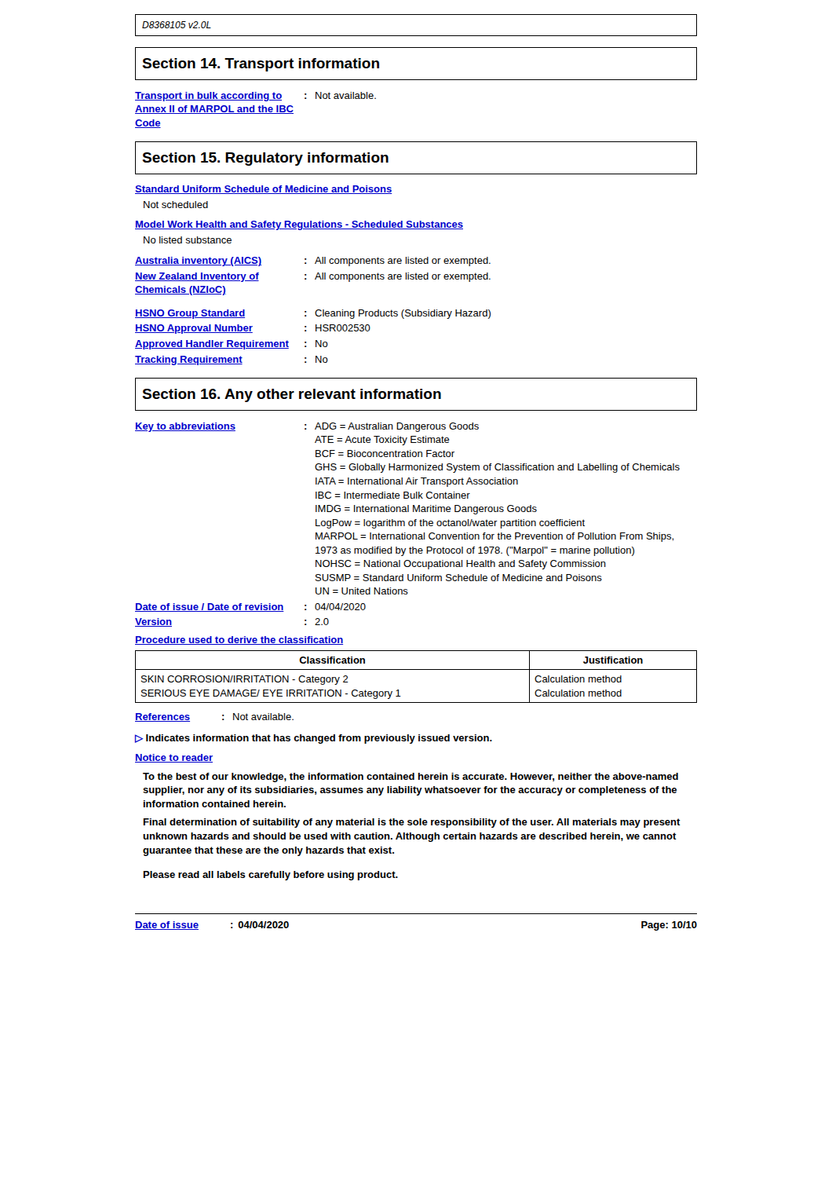D8368105 v2.0L
Section 14. Transport information
| Transport in bulk according to Annex II of MARPOL and the IBC Code | : | Not available. |
Section 15. Regulatory information
Standard Uniform Schedule of Medicine and Poisons
Not scheduled
Model Work Health and Safety Regulations - Scheduled Substances
No listed substance
| Australia inventory (AICS) | : | All components are listed or exempted. |
| New Zealand Inventory of Chemicals (NZIoC) | : | All components are listed or exempted. |
| HSNO Group Standard | : | Cleaning Products (Subsidiary Hazard) |
| HSNO Approval Number | : | HSR002530 |
| Approved Handler Requirement | : | No |
| Tracking Requirement | : | No |
Section 16. Any other relevant information
| Key to abbreviations | : | ADG = Australian Dangerous Goods ATE = Acute Toxicity Estimate BCF = Bioconcentration Factor GHS = Globally Harmonized System of Classification and Labelling of Chemicals IATA = International Air Transport Association IBC = Intermediate Bulk Container IMDG = International Maritime Dangerous Goods LogPow = logarithm of the octanol/water partition coefficient MARPOL = International Convention for the Prevention of Pollution From Ships, 1973 as modified by the Protocol of 1978. ("Marpol" = marine pollution) NOHSC = National Occupational Health and Safety Commission SUSMP = Standard Uniform Schedule of Medicine and Poisons UN = United Nations |
| Date of issue / Date of revision | : | 04/04/2020 |
| Version | : | 2.0 |
Procedure used to derive the classification
| Classification | Justification |
| --- | --- |
| SKIN CORROSION/IRRITATION - Category 2 SERIOUS EYE DAMAGE/ EYE IRRITATION - Category 1 | Calculation method Calculation method |
| References | : | Not available. |
▷ Indicates information that has changed from previously issued version.
Notice to reader
To the best of our knowledge, the information contained herein is accurate. However, neither the above-named supplier, nor any of its subsidiaries, assumes any liability whatsoever for the accuracy or completeness of the information contained herein.
Final determination of suitability of any material is the sole responsibility of the user. All materials may present unknown hazards and should be used with caution. Although certain hazards are described herein, we cannot guarantee that these are the only hazards that exist.
Please read all labels carefully before using product.
Date of issue: 04/04/2020
Page: 10/10